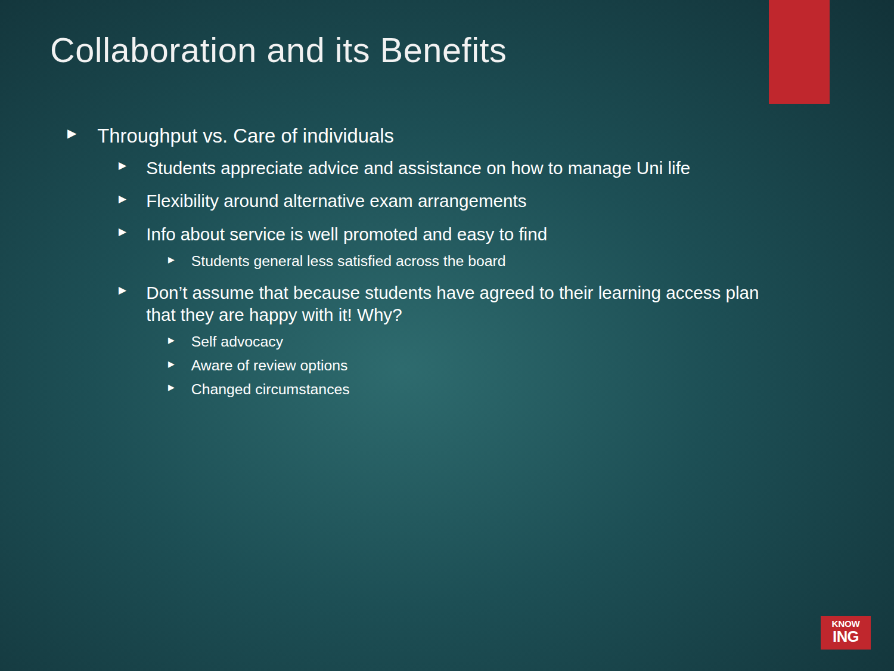Collaboration and its Benefits
Throughput vs. Care of individuals
Students appreciate advice and assistance on how to manage Uni life
Flexibility around alternative exam arrangements
Info about service is well promoted and easy to find
Students general less satisfied across the board
Don’t assume that because students have agreed to their learning access plan that they are happy with it! Why?
Self advocacy
Aware of review options
Changed circumstances
KNOW ING